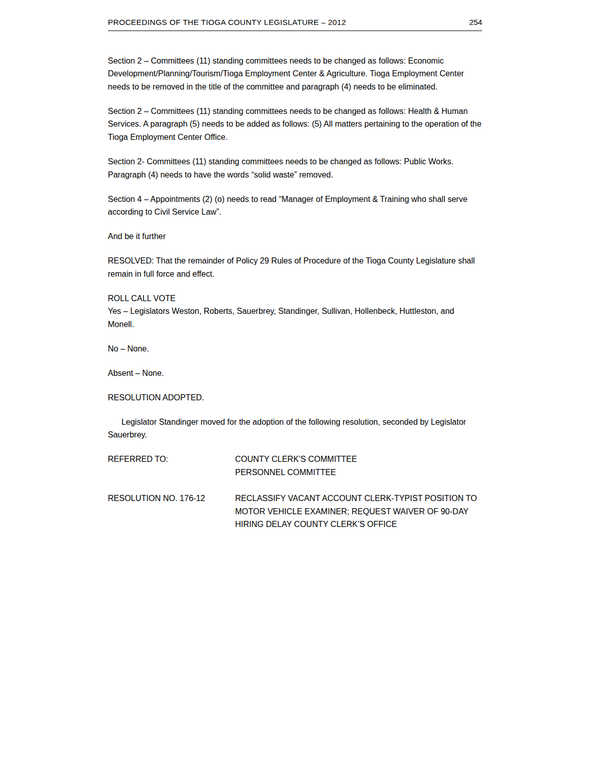PROCEEDINGS OF THE TIOGA COUNTY LEGISLATURE – 2012 254
Section 2 – Committees (11) standing committees needs to be changed as follows: Economic Development/Planning/Tourism/Tioga Employment Center & Agriculture. Tioga Employment Center needs to be removed in the title of the committee and paragraph (4) needs to be eliminated.
Section 2 – Committees (11) standing committees needs to be changed as follows: Health & Human Services. A paragraph (5) needs to be added as follows: (5) All matters pertaining to the operation of the Tioga Employment Center Office.
Section 2- Committees (11) standing committees needs to be changed as follows: Public Works. Paragraph (4) needs to have the words “solid waste” removed.
Section 4 – Appointments (2) (o) needs to read “Manager of Employment & Training who shall serve according to Civil Service Law”.
And be it further
RESOLVED: That the remainder of Policy 29 Rules of Procedure of the Tioga County Legislature shall remain in full force and effect.
ROLL CALL VOTE
Yes – Legislators Weston, Roberts, Sauerbrey, Standinger, Sullivan, Hollenbeck, Huttleston, and Monell.
No – None.
Absent – None.
RESOLUTION ADOPTED.
Legislator Standinger moved for the adoption of the following resolution, seconded by Legislator Sauerbrey.
| REFERRED TO: | COUNTY CLERK’S COMMITTEE PERSONNEL COMMITTEE |
| RESOLUTION NO. 176-12 | RECLASSIFY VACANT ACCOUNT CLERK-TYPIST POSITION TO MOTOR VEHICLE EXAMINER; REQUEST WAIVER OF 90-DAY HIRING DELAY COUNTY CLERK’S OFFICE |